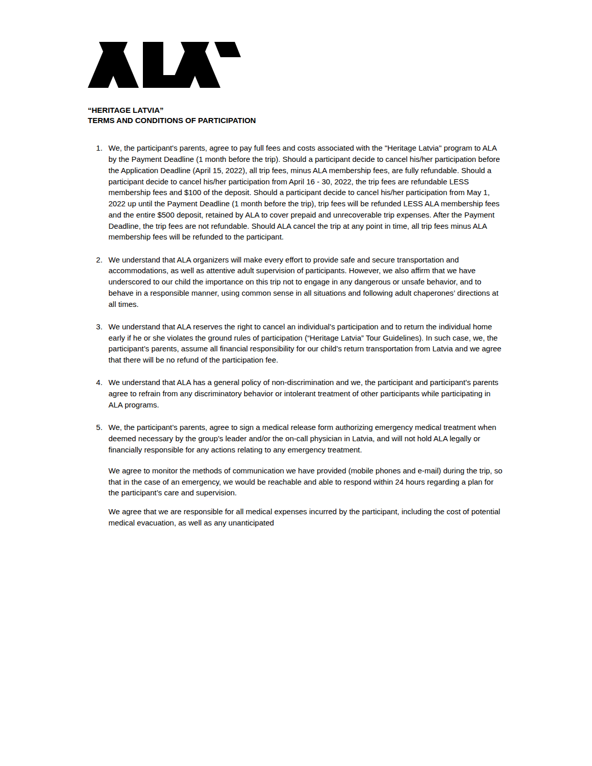“Heritage Latvia”
Terms and Conditions of Participation
We, the participant's parents, agree to pay full fees and costs associated with the "Heritage Latvia" program to ALA by the Payment Deadline (1 month before the trip). Should a participant decide to cancel his/her participation before the Application Deadline (April 15, 2022), all trip fees, minus ALA membership fees, are fully refundable. Should a participant decide to cancel his/her participation from April 16 - 30, 2022, the trip fees are refundable LESS membership fees and $100 of the deposit. Should a participant decide to cancel his/her participation from May 1, 2022 up until the Payment Deadline (1 month before the trip), trip fees will be refunded LESS ALA membership fees and the entire $500 deposit, retained by ALA to cover prepaid and unrecoverable trip expenses. After the Payment Deadline, the trip fees are not refundable. Should ALA cancel the trip at any point in time, all trip fees minus ALA membership fees will be refunded to the participant.
We understand that ALA organizers will make every effort to provide safe and secure transportation and accommodations, as well as attentive adult supervision of participants. However, we also affirm that we have underscored to our child the importance on this trip not to engage in any dangerous or unsafe behavior, and to behave in a responsible manner, using common sense in all situations and following adult chaperones’ directions at all times.
We understand that ALA reserves the right to cancel an individual’s participation and to return the individual home early if he or she violates the ground rules of participation (“Heritage Latvia” Tour Guidelines). In such case, we, the participant’s parents, assume all financial responsibility for our child’s return transportation from Latvia and we agree that there will be no refund of the participation fee.
We understand that ALA has a general policy of non-discrimination and we, the participant and participant’s parents agree to refrain from any discriminatory behavior or intolerant treatment of other participants while participating in ALA programs.
We, the participant’s parents, agree to sign a medical release form authorizing emergency medical treatment when deemed necessary by the group’s leader and/or the on-call physician in Latvia, and will not hold ALA legally or financially responsible for any actions relating to any emergency treatment.
We agree to monitor the methods of communication we have provided (mobile phones and e-mail) during the trip, so that in the case of an emergency, we would be reachable and able to respond within 24 hours regarding a plan for the participant’s care and supervision.
We agree that we are responsible for all medical expenses incurred by the participant, including the cost of potential medical evacuation, as well as any unanticipated